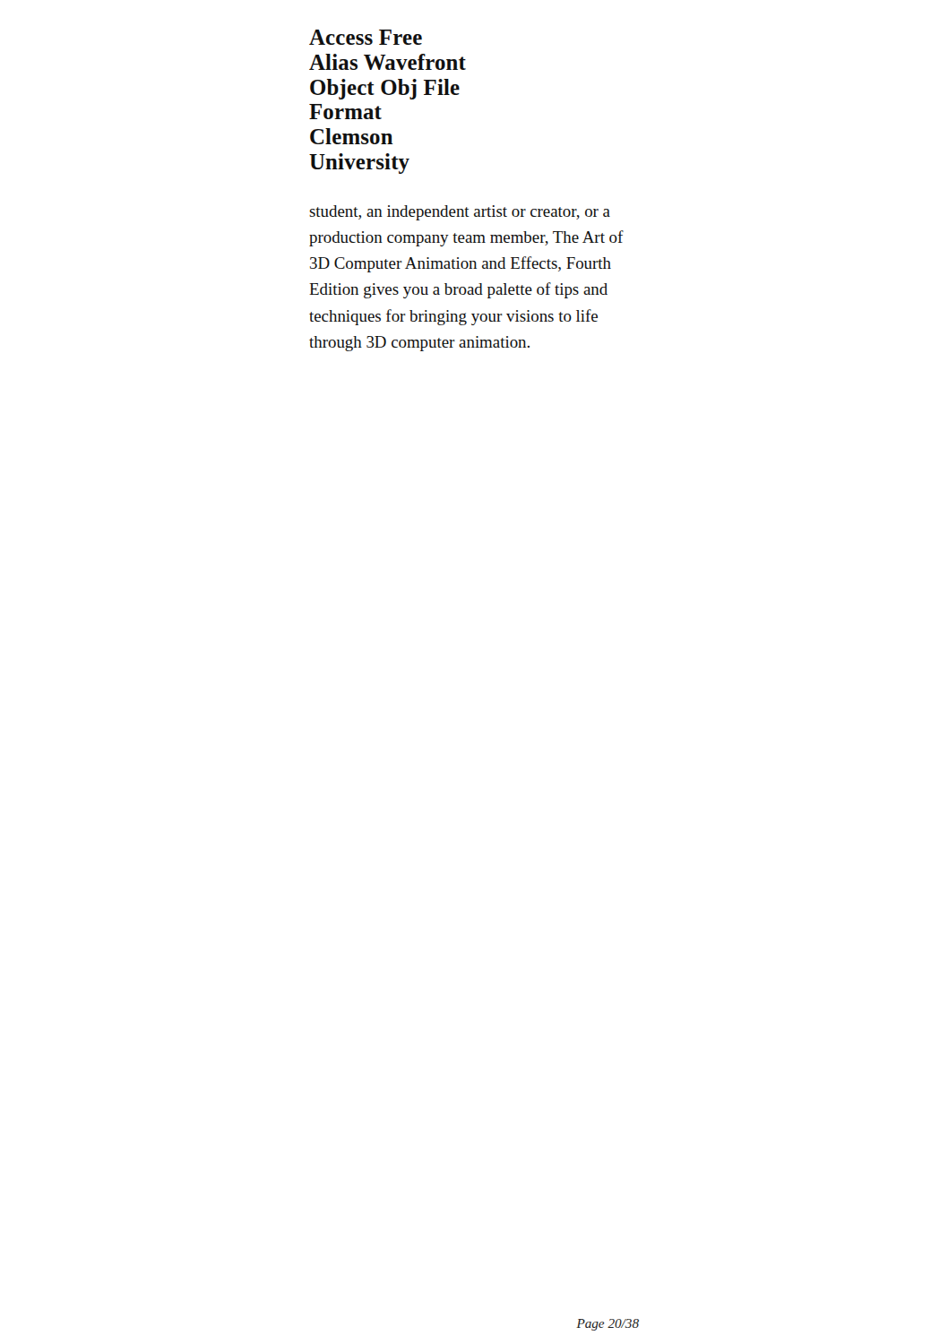Access Free Alias Wavefront Object Obj File Format Clemson University
student, an independent artist or creator, or a production company team member, The Art of 3D Computer Animation and Effects, Fourth Edition gives you a broad palette of tips and techniques for bringing your visions to life through 3D computer animation.
Page 20/38